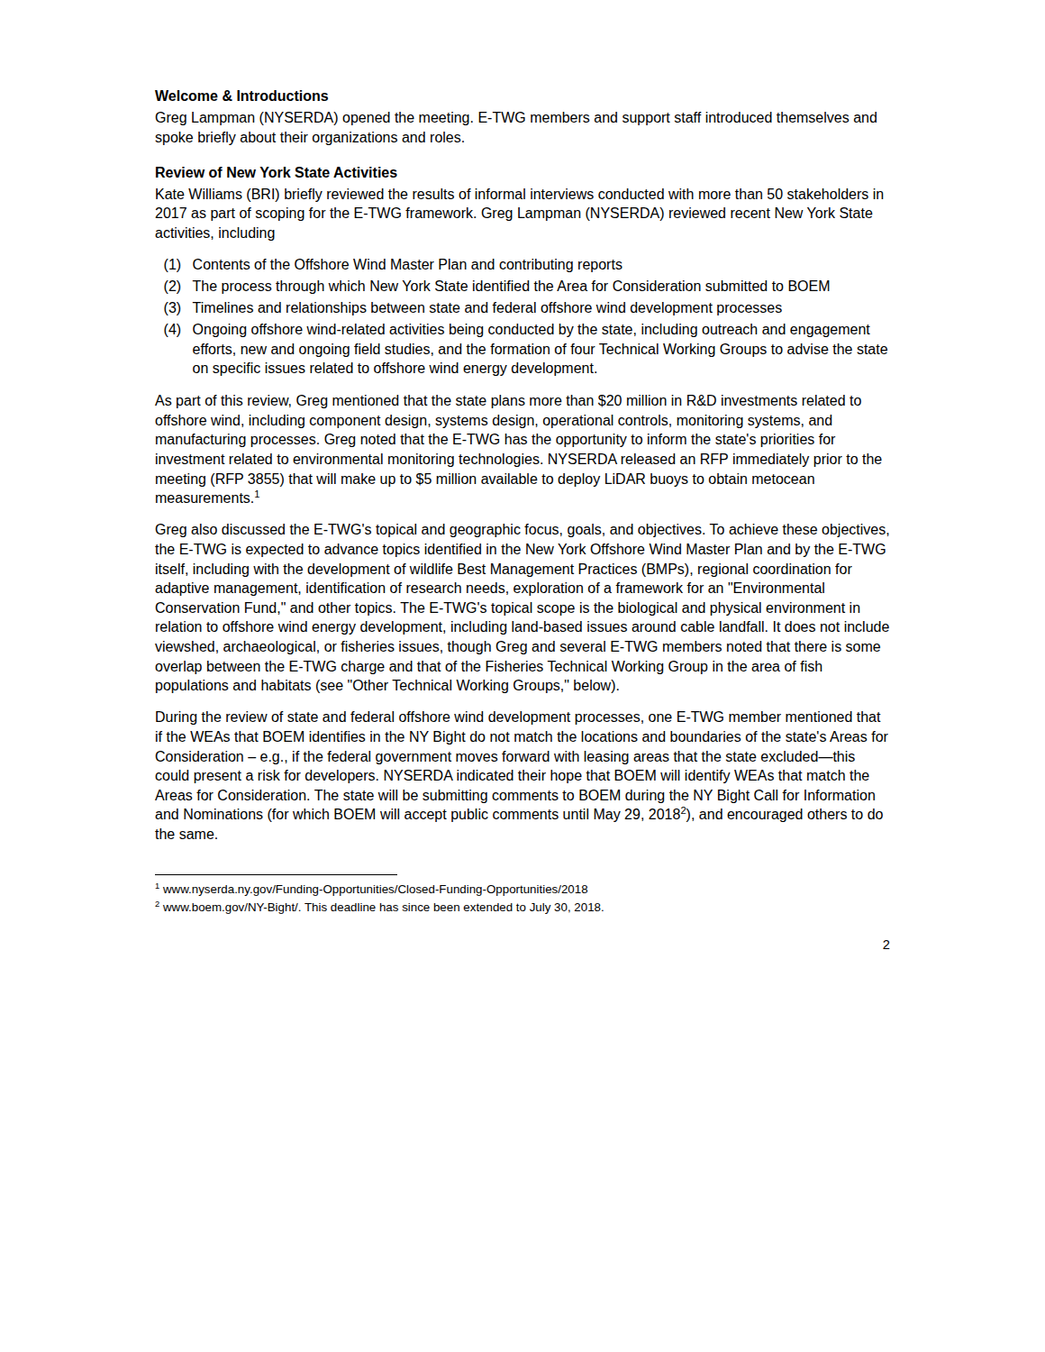Welcome & Introductions
Greg Lampman (NYSERDA) opened the meeting. E-TWG members and support staff introduced themselves and spoke briefly about their organizations and roles.
Review of New York State Activities
Kate Williams (BRI) briefly reviewed the results of informal interviews conducted with more than 50 stakeholders in 2017 as part of scoping for the E-TWG framework. Greg Lampman (NYSERDA) reviewed recent New York State activities, including
(1) Contents of the Offshore Wind Master Plan and contributing reports
(2) The process through which New York State identified the Area for Consideration submitted to BOEM
(3) Timelines and relationships between state and federal offshore wind development processes
(4) Ongoing offshore wind-related activities being conducted by the state, including outreach and engagement efforts, new and ongoing field studies, and the formation of four Technical Working Groups to advise the state on specific issues related to offshore wind energy development.
As part of this review, Greg mentioned that the state plans more than $20 million in R&D investments related to offshore wind, including component design, systems design, operational controls, monitoring systems, and manufacturing processes. Greg noted that the E-TWG has the opportunity to inform the state's priorities for investment related to environmental monitoring technologies. NYSERDA released an RFP immediately prior to the meeting (RFP 3855) that will make up to $5 million available to deploy LiDAR buoys to obtain metocean measurements.1
Greg also discussed the E-TWG's topical and geographic focus, goals, and objectives. To achieve these objectives, the E-TWG is expected to advance topics identified in the New York Offshore Wind Master Plan and by the E-TWG itself, including with the development of wildlife Best Management Practices (BMPs), regional coordination for adaptive management, identification of research needs, exploration of a framework for an "Environmental Conservation Fund," and other topics. The E-TWG's topical scope is the biological and physical environment in relation to offshore wind energy development, including land-based issues around cable landfall. It does not include viewshed, archaeological, or fisheries issues, though Greg and several E-TWG members noted that there is some overlap between the E-TWG charge and that of the Fisheries Technical Working Group in the area of fish populations and habitats (see "Other Technical Working Groups," below).
During the review of state and federal offshore wind development processes, one E-TWG member mentioned that if the WEAs that BOEM identifies in the NY Bight do not match the locations and boundaries of the state's Areas for Consideration – e.g., if the federal government moves forward with leasing areas that the state excluded—this could present a risk for developers. NYSERDA indicated their hope that BOEM will identify WEAs that match the Areas for Consideration. The state will be submitting comments to BOEM during the NY Bight Call for Information and Nominations (for which BOEM will accept public comments until May 29, 20182), and encouraged others to do the same.
1 www.nyserda.ny.gov/Funding-Opportunities/Closed-Funding-Opportunities/2018
2 www.boem.gov/NY-Bight/. This deadline has since been extended to July 30, 2018.
2